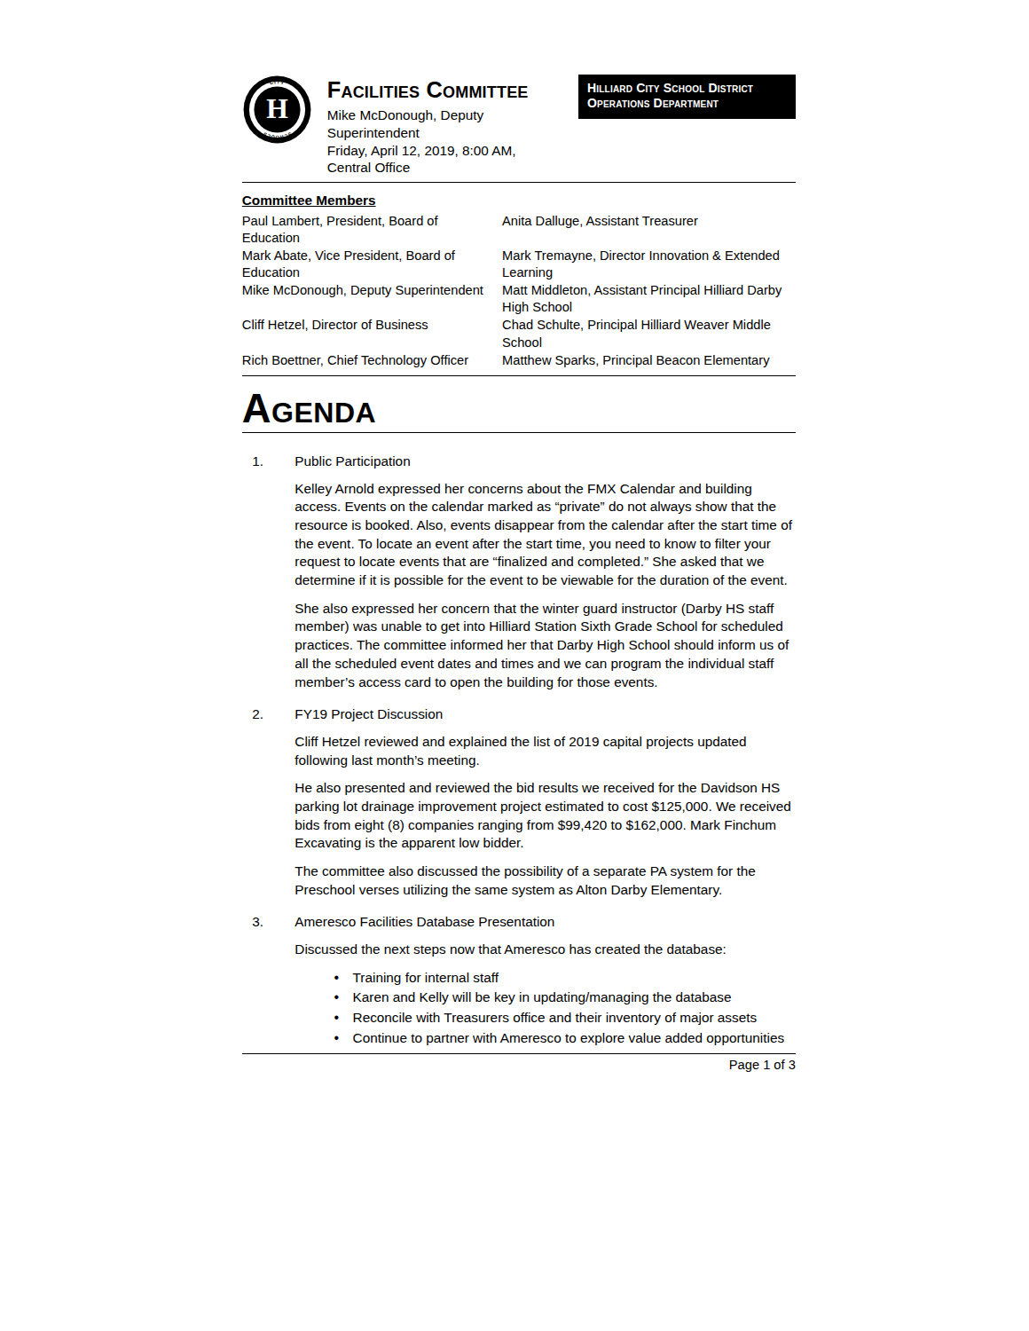H CITY SCHOOLS
Facilities Committee
Mike McDonough, Deputy Superintendent
Friday, April 12, 2019, 8:00 AM, Central Office
Hilliard City School District
Operations Department
Committee Members
| Paul Lambert, President, Board of Education | Anita Dalluge, Assistant Treasurer |
| Mark Abate, Vice President, Board of Education | Mark Tremayne, Director Innovation & Extended Learning |
| Mike McDonough, Deputy Superintendent | Matt Middleton, Assistant Principal Hilliard Darby High School |
| Cliff Hetzel, Director of Business | Chad Schulte, Principal Hilliard Weaver Middle School |
| Rich Boettner, Chief Technology Officer | Matthew Sparks, Principal Beacon Elementary |
Agenda
Public Participation
Kelley Arnold expressed her concerns about the FMX Calendar and building access. Events on the calendar marked as “private” do not always show that the resource is booked. Also, events disappear from the calendar after the start time of the event. To locate an event after the start time, you need to know to filter your request to locate events that are “finalized and completed.” She asked that we determine if it is possible for the event to be viewable for the duration of the event.
She also expressed her concern that the winter guard instructor (Darby HS staff member) was unable to get into Hilliard Station Sixth Grade School for scheduled practices. The committee informed her that Darby High School should inform us of all the scheduled event dates and times and we can program the individual staff member’s access card to open the building for those events.
FY19 Project Discussion
Cliff Hetzel reviewed and explained the list of 2019 capital projects updated following last month’s meeting.
He also presented and reviewed the bid results we received for the Davidson HS parking lot drainage improvement project estimated to cost $125,000. We received bids from eight (8) companies ranging from $99,420 to $162,000. Mark Finchum Excavating is the apparent low bidder.
The committee also discussed the possibility of a separate PA system for the Preschool verses utilizing the same system as Alton Darby Elementary.
Ameresco Facilities Database Presentation
Discussed the next steps now that Ameresco has created the database:
Training for internal staff
Karen and Kelly will be key in updating/managing the database
Reconcile with Treasurers office and their inventory of major assets
Continue to partner with Ameresco to explore value added opportunities
Page 1 of 3